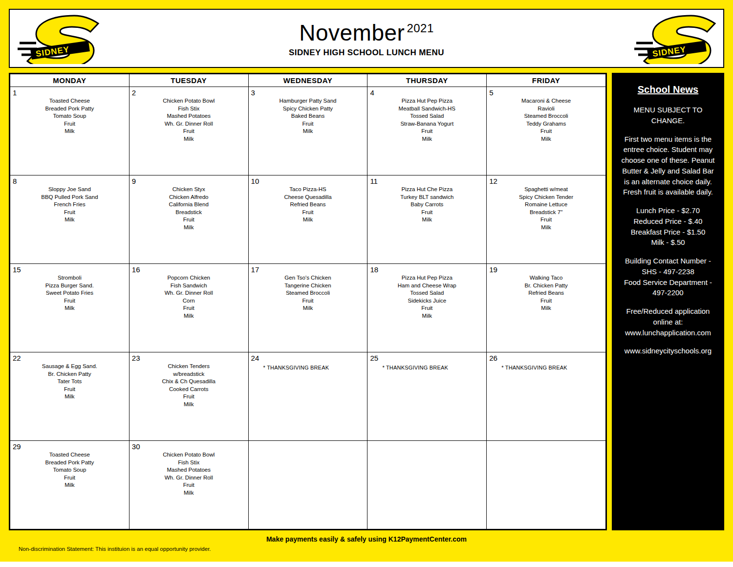SIDNEY
November2021
SIDNEY HIGH SCHOOL LUNCH MENU
SIDNEY
| MONDAY | TUESDAY | WEDNESDAY | THURSDAY | FRIDAY |
| --- | --- | --- | --- | --- |
| 1 Toasted Cheese Breaded Pork Patty Tomato Soup Fruit Milk | 2 Chicken Potato Bowl Fish Stix Mashed Potatoes Wh. Gr. Dinner Roll Fruit Milk | 3 Hamburger Patty Sand Spicy Chicken Patty Baked Beans Fruit Milk | 4 Pizza Hut Pep Pizza Meatball Sandwich-HS Tossed Salad Straw-Banana Yogurt Fruit Milk | 5 Macaroni & Cheese Ravioli Steamed Broccoli Teddy Grahams Fruit Milk |
| 8 Sloppy Joe Sand BBQ Pulled Pork Sand French Fries Fruit Milk | 9 Chicken Styx Chicken Alfredo California Blend Breadstick Fruit Milk | 10 Taco Pizza-HS Cheese Quesadilla Refried Beans Fruit Milk | 11 Pizza Hut Che Pizza Turkey BLT sandwich Baby Carrots Fruit Milk | 12 Spaghetti w/meat Spicy Chicken Tender Romaine Lettuce Breadstick 7" Fruit Milk |
| 15 Stromboli Pizza Burger Sand. Sweet Potato Fries Fruit Milk | 16 Popcorn Chicken Fish Sandwich Wh. Gr. Dinner Roll Corn Fruit Milk | 17 Gen Tso's Chicken Tangerine Chicken Steamed Broccoli Fruit Milk | 18 Pizza Hut Pep Pizza Ham and Cheese Wrap Tossed Salad Sidekicks Juice Fruit Milk | 19 Walking Taco Br. Chicken Patty Refried Beans Fruit Milk |
| 22 Sausage & Egg Sand. Br. Chicken Patty Tater Tots Fruit Milk | 23 Chicken Tenders w/breadstick Chix & Ch Quesadilla Cooked Carrots Fruit Milk | 24 * THANKSGIVING BREAK | 25 * THANKSGIVING BREAK | 26 * THANKSGIVING BREAK |
| 29 Toasted Cheese Breaded Pork Patty Tomato Soup Fruit Milk | 30 Chicken Potato Bowl Fish Stix Mashed Potatoes Wh. Gr. Dinner Roll Fruit Milk | | | |
School News
MENU SUBJECT TO CHANGE.
First two menu items is the entree choice. Student may choose one of these. Peanut Butter & Jelly and Salad Bar is an alternate choice daily. Fresh fruit is available daily.
Lunch Price - $2.70
Reduced Price - $.40
Breakfast Price - $1.50
Milk - $.50
Building Contact Number -
SHS - 497-2238
Food Service Department -
497-2200
Free/Reduced application online at:
www.lunchapplication.com
www.sidneycityschools.org
Make payments easily & safely using K12PaymentCenter.com
Non-discrimination Statement: This instituion is an equal opportunity provider.